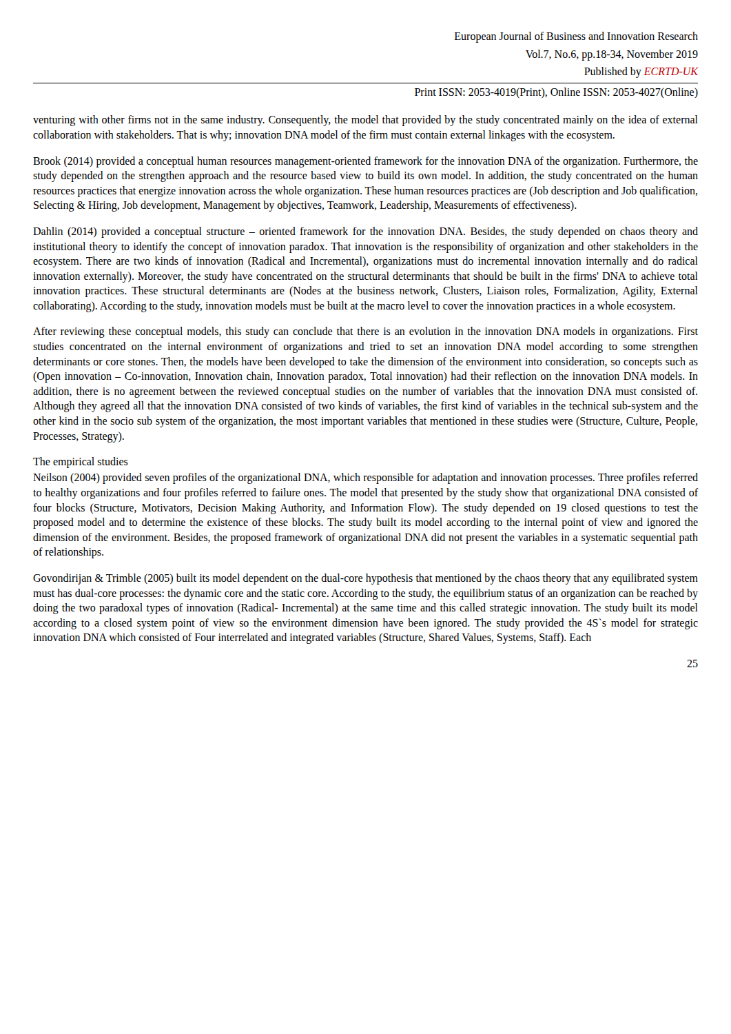European Journal of Business and Innovation Research Vol.7, No.6, pp.18-34, November 2019 Published by ECRTD-UK
Print ISSN: 2053-4019(Print), Online ISSN: 2053-4027(Online)
venturing with other firms not in the same industry. Consequently, the model that provided by the study concentrated mainly on the idea of external collaboration with stakeholders. That is why; innovation DNA model of the firm must contain external linkages with the ecosystem.
Brook (2014) provided a conceptual human resources management-oriented framework for the innovation DNA of the organization. Furthermore, the study depended on the strengthen approach and the resource based view to build its own model. In addition, the study concentrated on the human resources practices that energize innovation across the whole organization. These human resources practices are (Job description and Job qualification, Selecting & Hiring, Job development, Management by objectives, Teamwork, Leadership, Measurements of effectiveness).
Dahlin (2014) provided a conceptual structure – oriented framework for the innovation DNA. Besides, the study depended on chaos theory and institutional theory to identify the concept of innovation paradox. That innovation is the responsibility of organization and other stakeholders in the ecosystem. There are two kinds of innovation (Radical and Incremental), organizations must do incremental innovation internally and do radical innovation externally). Moreover, the study have concentrated on the structural determinants that should be built in the firms' DNA to achieve total innovation practices. These structural determinants are (Nodes at the business network, Clusters, Liaison roles, Formalization, Agility, External collaborating). According to the study, innovation models must be built at the macro level to cover the innovation practices in a whole ecosystem.
After reviewing these conceptual models, this study can conclude that there is an evolution in the innovation DNA models in organizations. First studies concentrated on the internal environment of organizations and tried to set an innovation DNA model according to some strengthen determinants or core stones. Then, the models have been developed to take the dimension of the environment into consideration, so concepts such as (Open innovation – Co-innovation, Innovation chain, Innovation paradox, Total innovation) had their reflection on the innovation DNA models. In addition, there is no agreement between the reviewed conceptual studies on the number of variables that the innovation DNA must consisted of. Although they agreed all that the innovation DNA consisted of two kinds of variables, the first kind of variables in the technical sub-system and the other kind in the socio sub system of the organization, the most important variables that mentioned in these studies were (Structure, Culture, People, Processes, Strategy).
The empirical studies
Neilson (2004) provided seven profiles of the organizational DNA, which responsible for adaptation and innovation processes. Three profiles referred to healthy organizations and four profiles referred to failure ones. The model that presented by the study show that organizational DNA consisted of four blocks (Structure, Motivators, Decision Making Authority, and Information Flow). The study depended on 19 closed questions to test the proposed model and to determine the existence of these blocks. The study built its model according to the internal point of view and ignored the dimension of the environment. Besides, the proposed framework of organizational DNA did not present the variables in a systematic sequential path of relationships.
Govondirijan & Trimble (2005) built its model dependent on the dual-core hypothesis that mentioned by the chaos theory that any equilibrated system must has dual-core processes: the dynamic core and the static core. According to the study, the equilibrium status of an organization can be reached by doing the two paradoxal types of innovation (Radical- Incremental) at the same time and this called strategic innovation. The study built its model according to a closed system point of view so the environment dimension have been ignored. The study provided the 4S`s model for strategic innovation DNA which consisted of Four interrelated and integrated variables (Structure, Shared Values, Systems, Staff). Each
25